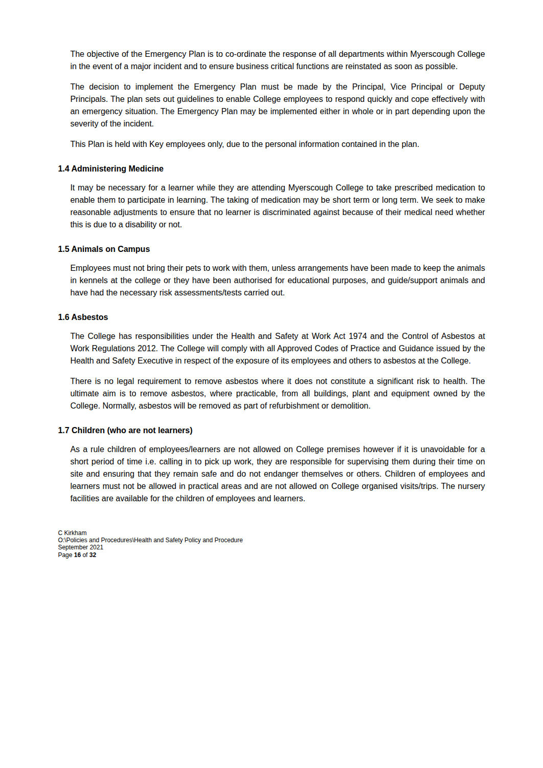The objective of the Emergency Plan is to co-ordinate the response of all departments within Myerscough College in the event of a major incident and to ensure business critical functions are reinstated as soon as possible.
The decision to implement the Emergency Plan must be made by the Principal, Vice Principal or Deputy Principals. The plan sets out guidelines to enable College employees to respond quickly and cope effectively with an emergency situation. The Emergency Plan may be implemented either in whole or in part depending upon the severity of the incident.
This Plan is held with Key employees only, due to the personal information contained in the plan.
1.4 Administering Medicine
It may be necessary for a learner while they are attending Myerscough College to take prescribed medication to enable them to participate in learning. The taking of medication may be short term or long term. We seek to make reasonable adjustments to ensure that no learner is discriminated against because of their medical need whether this is due to a disability or not.
1.5 Animals on Campus
Employees must not bring their pets to work with them, unless arrangements have been made to keep the animals in kennels at the college or they have been authorised for educational purposes, and guide/support animals and have had the necessary risk assessments/tests carried out.
1.6 Asbestos
The College has responsibilities under the Health and Safety at Work Act 1974 and the Control of Asbestos at Work Regulations 2012. The College will comply with all Approved Codes of Practice and Guidance issued by the Health and Safety Executive in respect of the exposure of its employees and others to asbestos at the College.
There is no legal requirement to remove asbestos where it does not constitute a significant risk to health. The ultimate aim is to remove asbestos, where practicable, from all buildings, plant and equipment owned by the College. Normally, asbestos will be removed as part of refurbishment or demolition.
1.7 Children (who are not learners)
As a rule children of employees/learners are not allowed on College premises however if it is unavoidable for a short period of time i.e. calling in to pick up work, they are responsible for supervising them during their time on site and ensuring that they remain safe and do not endanger themselves or others. Children of employees and learners must not be allowed in practical areas and are not allowed on College organised visits/trips. The nursery facilities are available for the children of employees and learners.
C Kirkham
O:\Policies and Procedures\Health and Safety Policy and Procedure
September 2021
Page 16 of 32